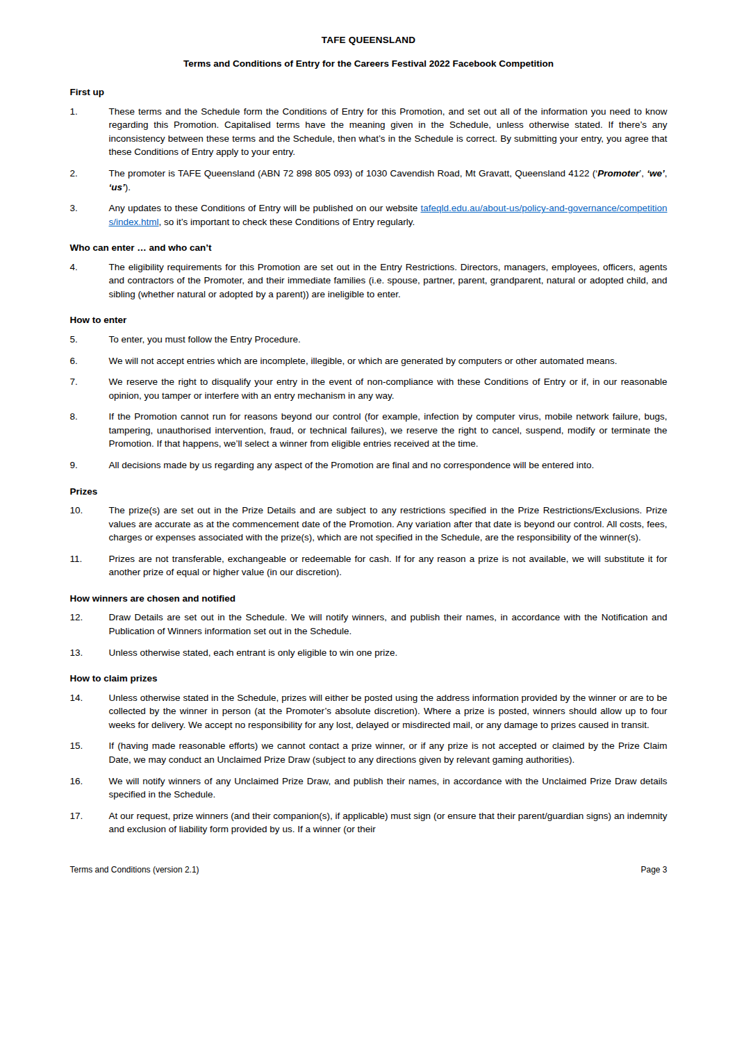TAFE QUEENSLAND
Terms and Conditions of Entry for the Careers Festival 2022 Facebook Competition
First up
1. These terms and the Schedule form the Conditions of Entry for this Promotion, and set out all of the information you need to know regarding this Promotion. Capitalised terms have the meaning given in the Schedule, unless otherwise stated. If there’s any inconsistency between these terms and the Schedule, then what’s in the Schedule is correct. By submitting your entry, you agree that these Conditions of Entry apply to your entry.
2. The promoter is TAFE Queensland (ABN 72 898 805 093) of 1030 Cavendish Road, Mt Gravatt, Queensland 4122 (‘Promoter’, ‘we’, ‘us’).
3. Any updates to these Conditions of Entry will be published on our website tafeqld.edu.au/about-us/policy-and-governance/competitions/index.html, so it’s important to check these Conditions of Entry regularly.
Who can enter … and who can’t
4. The eligibility requirements for this Promotion are set out in the Entry Restrictions. Directors, managers, employees, officers, agents and contractors of the Promoter, and their immediate families (i.e. spouse, partner, parent, grandparent, natural or adopted child, and sibling (whether natural or adopted by a parent)) are ineligible to enter.
How to enter
5. To enter, you must follow the Entry Procedure.
6. We will not accept entries which are incomplete, illegible, or which are generated by computers or other automated means.
7. We reserve the right to disqualify your entry in the event of non-compliance with these Conditions of Entry or if, in our reasonable opinion, you tamper or interfere with an entry mechanism in any way.
8. If the Promotion cannot run for reasons beyond our control (for example, infection by computer virus, mobile network failure, bugs, tampering, unauthorised intervention, fraud, or technical failures), we reserve the right to cancel, suspend, modify or terminate the Promotion. If that happens, we’ll select a winner from eligible entries received at the time.
9. All decisions made by us regarding any aspect of the Promotion are final and no correspondence will be entered into.
Prizes
10. The prize(s) are set out in the Prize Details and are subject to any restrictions specified in the Prize Restrictions/Exclusions. Prize values are accurate as at the commencement date of the Promotion. Any variation after that date is beyond our control. All costs, fees, charges or expenses associated with the prize(s), which are not specified in the Schedule, are the responsibility of the winner(s).
11. Prizes are not transferable, exchangeable or redeemable for cash. If for any reason a prize is not available, we will substitute it for another prize of equal or higher value (in our discretion).
How winners are chosen and notified
12. Draw Details are set out in the Schedule. We will notify winners, and publish their names, in accordance with the Notification and Publication of Winners information set out in the Schedule.
13. Unless otherwise stated, each entrant is only eligible to win one prize.
How to claim prizes
14. Unless otherwise stated in the Schedule, prizes will either be posted using the address information provided by the winner or are to be collected by the winner in person (at the Promoter’s absolute discretion). Where a prize is posted, winners should allow up to four weeks for delivery. We accept no responsibility for any lost, delayed or misdirected mail, or any damage to prizes caused in transit.
15. If (having made reasonable efforts) we cannot contact a prize winner, or if any prize is not accepted or claimed by the Prize Claim Date, we may conduct an Unclaimed Prize Draw (subject to any directions given by relevant gaming authorities).
16. We will notify winners of any Unclaimed Prize Draw, and publish their names, in accordance with the Unclaimed Prize Draw details specified in the Schedule.
17. At our request, prize winners (and their companion(s), if applicable) must sign (or ensure that their parent/guardian signs) an indemnity and exclusion of liability form provided by us. If a winner (or their
Terms and Conditions (version 2.1)
Page 3